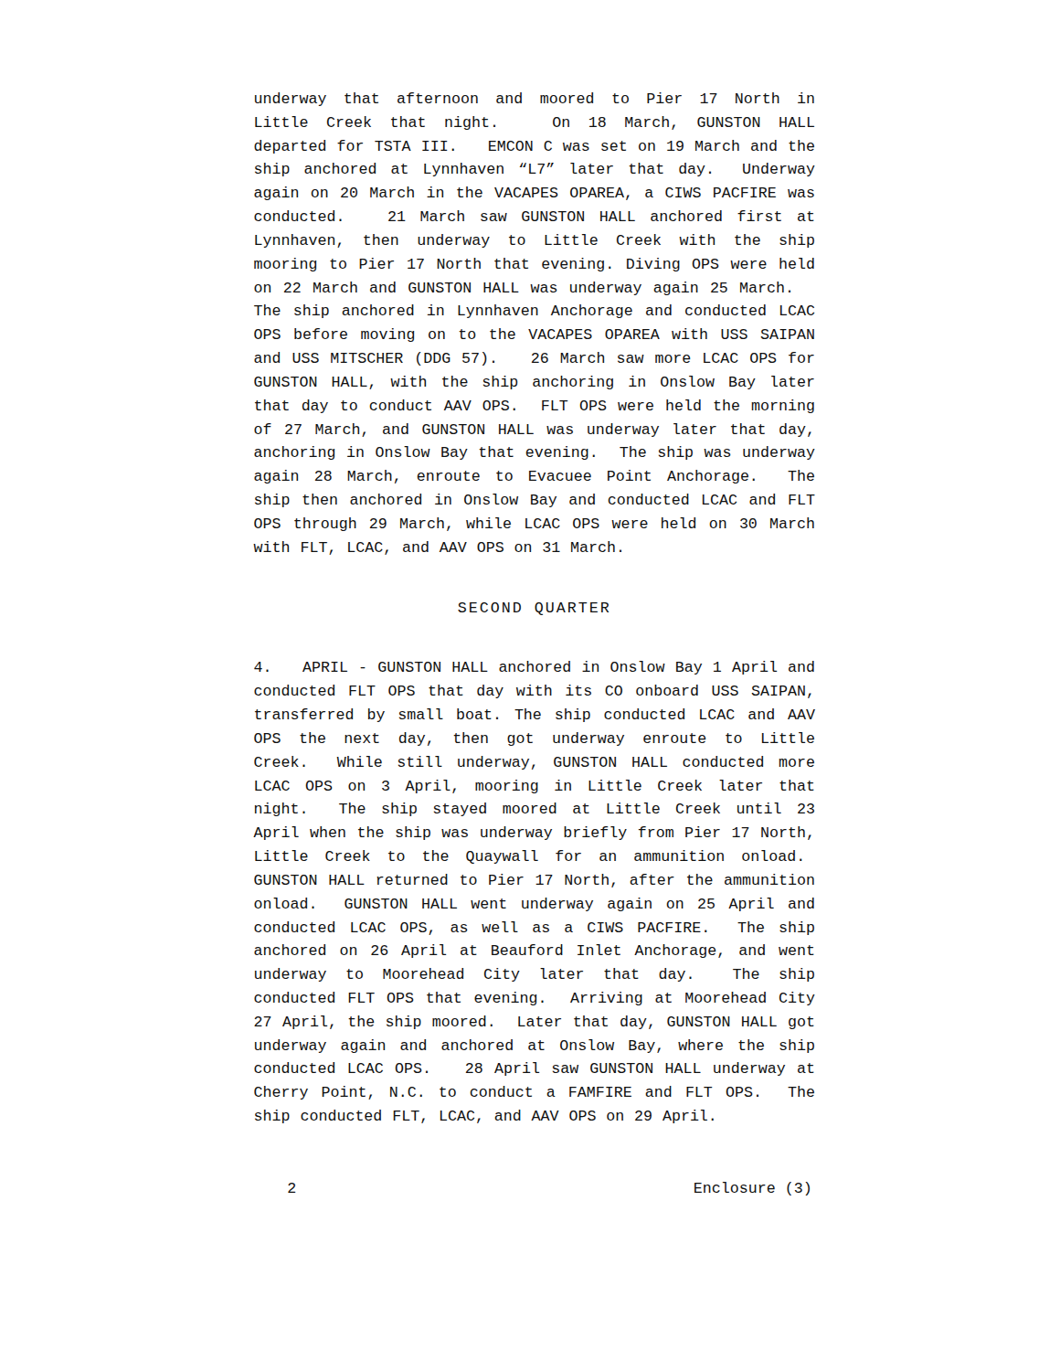underway that afternoon and moored to Pier 17 North in Little Creek that night. On 18 March, GUNSTON HALL departed for TSTA III. EMCON C was set on 19 March and the ship anchored at Lynnhaven “L7” later that day. Underway again on 20 March in the VACAPES OPAREA, a CIWS PACFIRE was conducted. 21 March saw GUNSTON HALL anchored first at Lynnhaven, then underway to Little Creek with the ship mooring to Pier 17 North that evening. Diving OPS were held on 22 March and GUNSTON HALL was underway again 25 March. The ship anchored in Lynnhaven Anchorage and conducted LCAC OPS before moving on to the VACAPES OPAREA with USS SAIPAN and USS MITSCHER (DDG 57). 26 March saw more LCAC OPS for GUNSTON HALL, with the ship anchoring in Onslow Bay later that day to conduct AAV OPS. FLT OPS were held the morning of 27 March, and GUNSTON HALL was underway later that day, anchoring in Onslow Bay that evening. The ship was underway again 28 March, enroute to Evacuee Point Anchorage. The ship then anchored in Onslow Bay and conducted LCAC and FLT OPS through 29 March, while LCAC OPS were held on 30 March with FLT, LCAC, and AAV OPS on 31 March.
SECOND QUARTER
4. APRIL - GUNSTON HALL anchored in Onslow Bay 1 April and conducted FLT OPS that day with its CO onboard USS SAIPAN, transferred by small boat. The ship conducted LCAC and AAV OPS the next day, then got underway enroute to Little Creek. While still underway, GUNSTON HALL conducted more LCAC OPS on 3 April, mooring in Little Creek later that night. The ship stayed moored at Little Creek until 23 April when the ship was underway briefly from Pier 17 North, Little Creek to the Quaywall for an ammunition onload. GUNSTON HALL returned to Pier 17 North, after the ammunition onload. GUNSTON HALL went underway again on 25 April and conducted LCAC OPS, as well as a CIWS PACFIRE. The ship anchored on 26 April at Beauford Inlet Anchorage, and went underway to Moorehead City later that day. The ship conducted FLT OPS that evening. Arriving at Moorehead City 27 April, the ship moored. Later that day, GUNSTON HALL got underway again and anchored at Onslow Bay, where the ship conducted LCAC OPS. 28 April saw GUNSTON HALL underway at Cherry Point, N.C. to conduct a FAMFIRE and FLT OPS. The ship conducted FLT, LCAC, and AAV OPS on 29 April.
2 Enclosure (3)